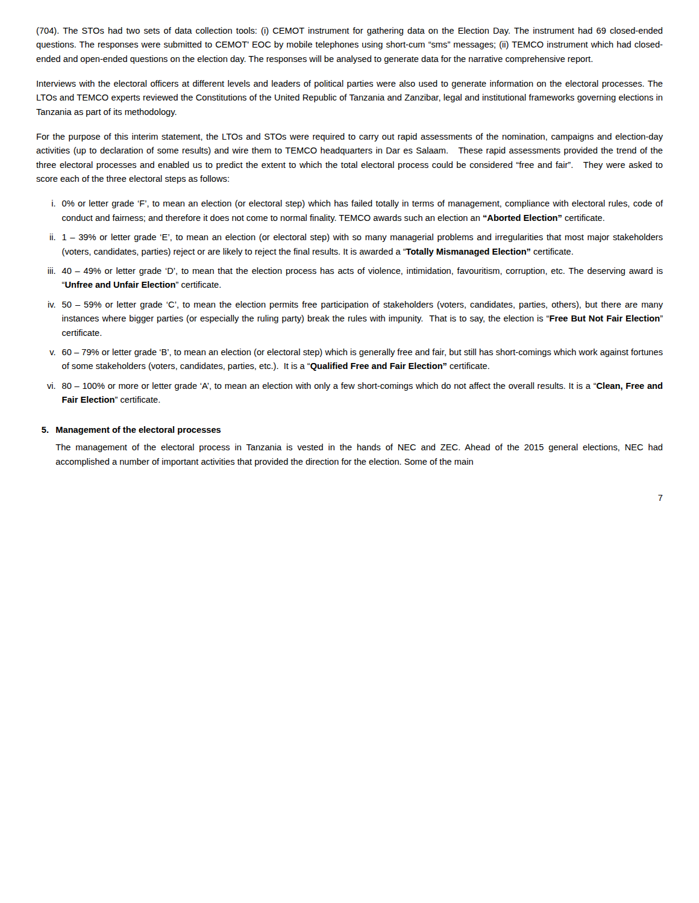(704). The STOs had two sets of data collection tools: (i) CEMOT instrument for gathering data on the Election Day. The instrument had 69 closed-ended questions. The responses were submitted to CEMOT' EOC by mobile telephones using short-cum “sms” messages; (ii) TEMCO instrument which had closed-ended and open-ended questions on the election day. The responses will be analysed to generate data for the narrative comprehensive report.
Interviews with the electoral officers at different levels and leaders of political parties were also used to generate information on the electoral processes. The LTOs and TEMCO experts reviewed the Constitutions of the United Republic of Tanzania and Zanzibar, legal and institutional frameworks governing elections in Tanzania as part of its methodology.
For the purpose of this interim statement, the LTOs and STOs were required to carry out rapid assessments of the nomination, campaigns and election-day activities (up to declaration of some results) and wire them to TEMCO headquarters in Dar es Salaam. These rapid assessments provided the trend of the three electoral processes and enabled us to predict the extent to which the total electoral process could be considered “free and fair”. They were asked to score each of the three electoral steps as follows:
0% or letter grade ‘F’, to mean an election (or electoral step) which has failed totally in terms of management, compliance with electoral rules, code of conduct and fairness; and therefore it does not come to normal finality. TEMCO awards such an election an “Aborted Election” certificate.
1 – 39% or letter grade ‘E’, to mean an election (or electoral step) with so many managerial problems and irregularities that most major stakeholders (voters, candidates, parties) reject or are likely to reject the final results. It is awarded a “Totally Mismanaged Election” certificate.
40 – 49% or letter grade ‘D’, to mean that the election process has acts of violence, intimidation, favouritism, corruption, etc. The deserving award is “Unfree and Unfair Election” certificate.
50 – 59% or letter grade ‘C’, to mean the election permits free participation of stakeholders (voters, candidates, parties, others), but there are many instances where bigger parties (or especially the ruling party) break the rules with impunity. That is to say, the election is “Free But Not Fair Election” certificate.
60 – 79% or letter grade ‘B’, to mean an election (or electoral step) which is generally free and fair, but still has short-comings which work against fortunes of some stakeholders (voters, candidates, parties, etc.). It is a “Qualified Free and Fair Election” certificate.
80 – 100% or more or letter grade ‘A’, to mean an election with only a few short-comings which do not affect the overall results. It is a “Clean, Free and Fair Election” certificate.
5.
Management of the electoral processes
The management of the electoral process in Tanzania is vested in the hands of NEC and ZEC. Ahead of the 2015 general elections, NEC had accomplished a number of important activities that provided the direction for the election. Some of the main
7